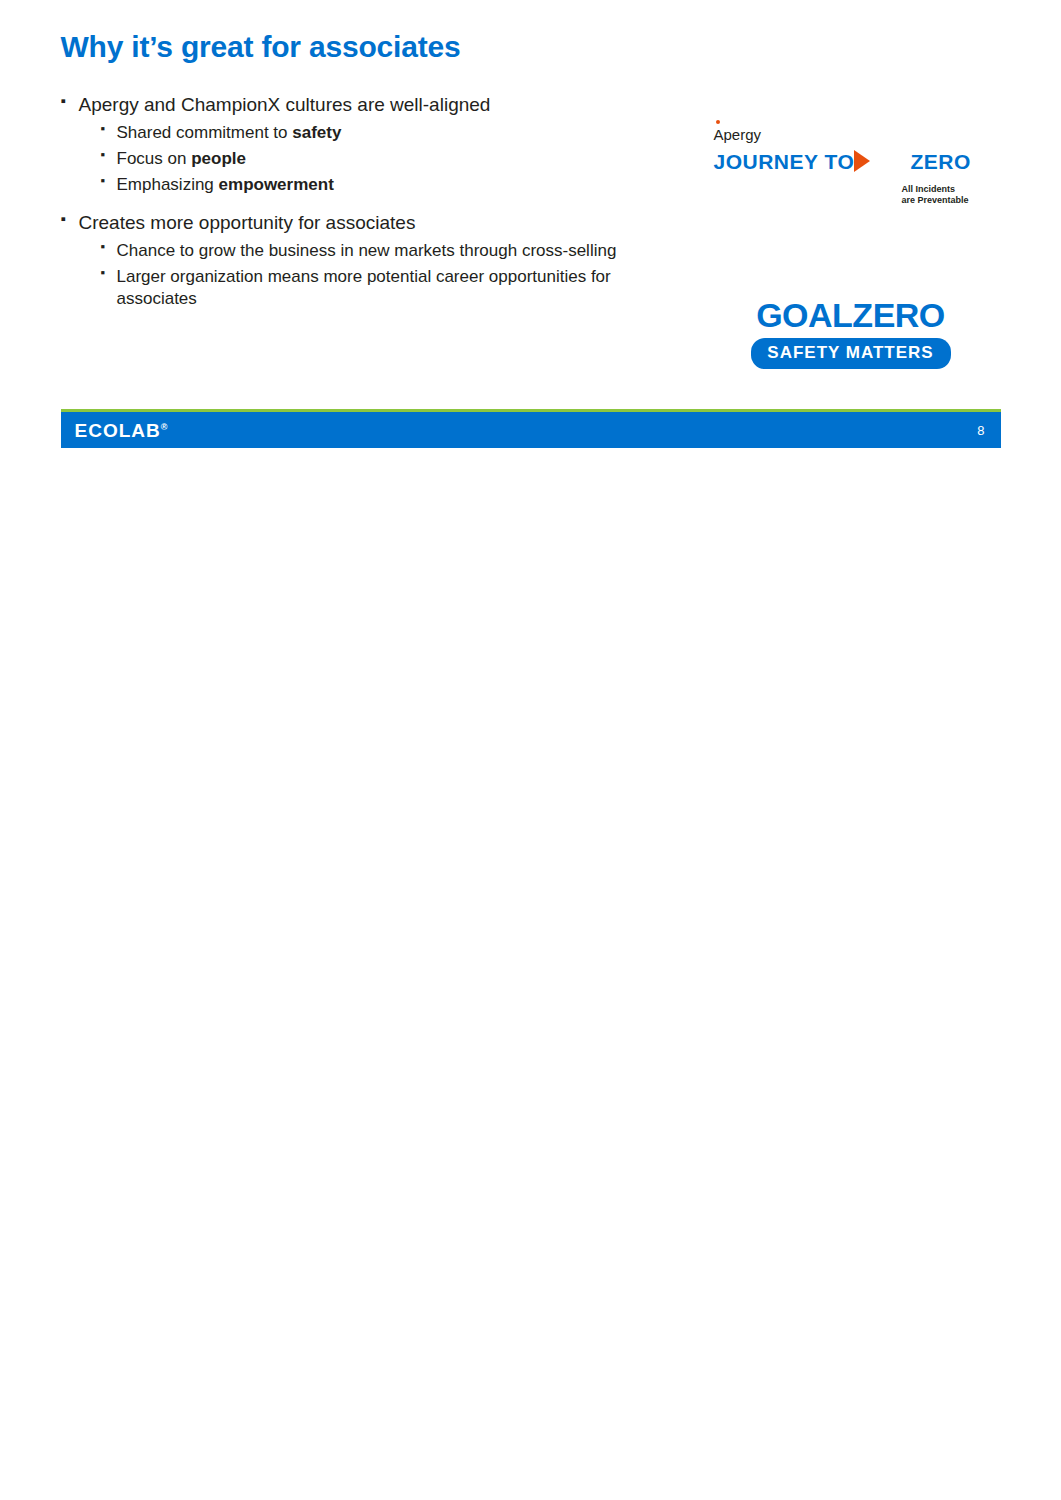Why it’s great for associates
Apergy and ChampionX cultures are well-aligned
Shared commitment to safety
Focus on people
Emphasizing empowerment
Creates more opportunity for associates
Chance to grow the business in new markets through cross-selling
Larger organization means more potential career opportunities for associates
Apergy
JOURNEY TO
ZERO
All Incidents
are Preventable
GOALZERO
SAFETY MATTERS
ECOLAB®
8